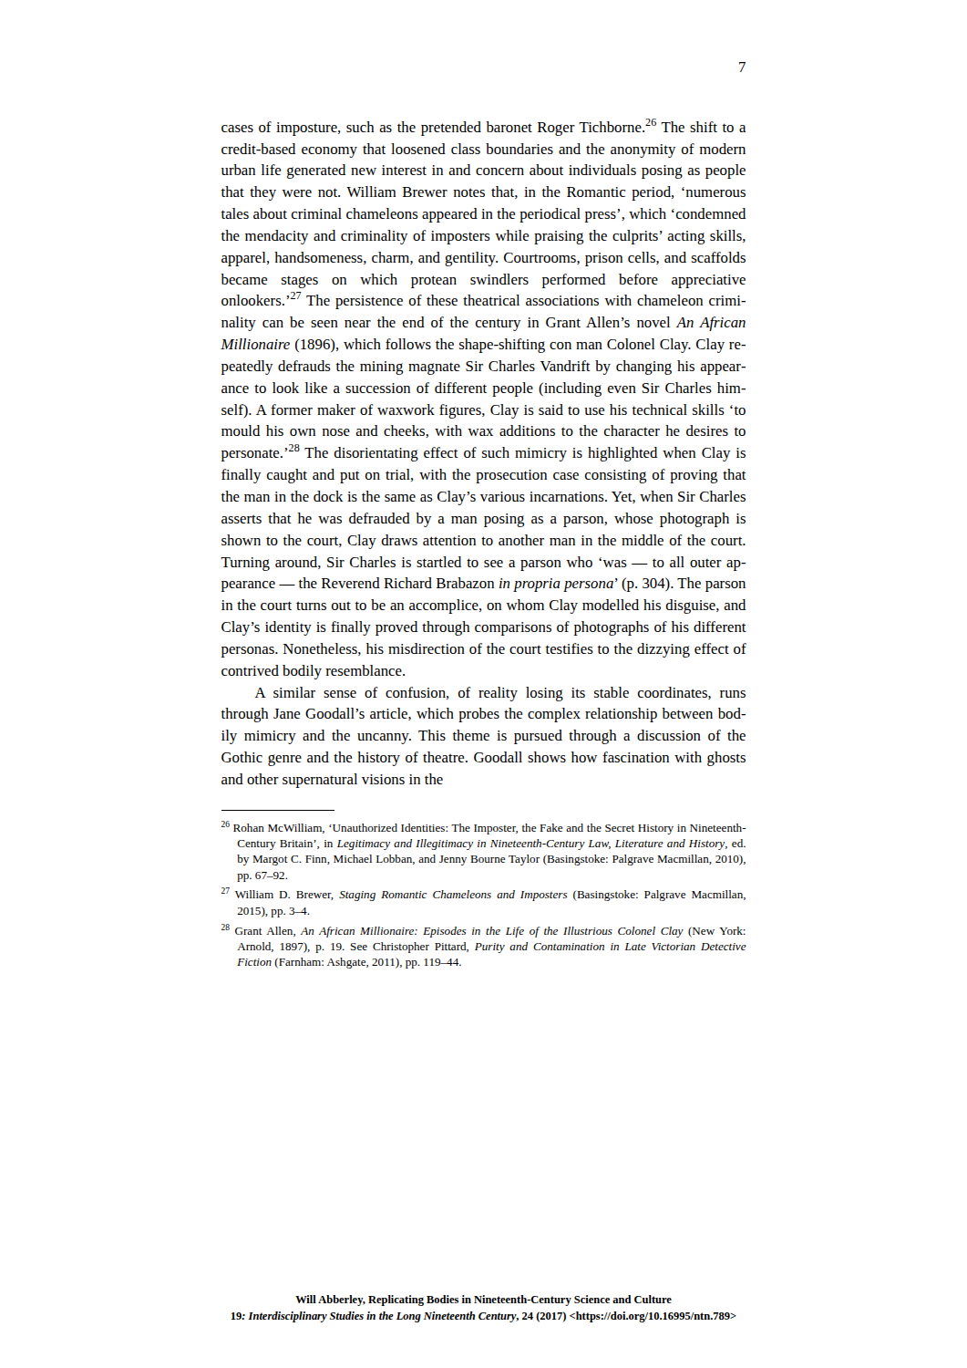7
cases of imposture, such as the pretended baronet Roger Tichborne.26 The shift to a credit-based economy that loosened class boundaries and the anonymity of modern urban life generated new interest in and concern about individuals posing as people that they were not. William Brewer notes that, in the Romantic period, ‘numerous tales about criminal chameleons appeared in the periodical press’, which ‘condemned the mendacity and criminality of imposters while praising the culprits’ acting skills, apparel, handsomeness, charm, and gentility. Courtrooms, prison cells, and scaffolds became stages on which protean swindlers performed before appreciative onlookers.’27 The persistence of these theatrical associations with chameleon criminality can be seen near the end of the century in Grant Allen’s novel An African Millionaire (1896), which follows the shape-shifting con man Colonel Clay. Clay repeatedly defrauds the mining magnate Sir Charles Vandrift by changing his appearance to look like a succession of different people (including even Sir Charles himself). A former maker of waxwork figures, Clay is said to use his technical skills ‘to mould his own nose and cheeks, with wax additions to the character he desires to personate.’28 The disorientating effect of such mimicry is highlighted when Clay is finally caught and put on trial, with the prosecution case consisting of proving that the man in the dock is the same as Clay’s various incarnations. Yet, when Sir Charles asserts that he was defrauded by a man posing as a parson, whose photograph is shown to the court, Clay draws attention to another man in the middle of the court. Turning around, Sir Charles is startled to see a parson who ‘was — to all outer appearance — the Reverend Richard Brabazon in propria persona’ (p. 304). The parson in the court turns out to be an accomplice, on whom Clay modelled his disguise, and Clay’s identity is finally proved through comparisons of photographs of his different personas. Nonetheless, his misdirection of the court testifies to the dizzying effect of contrived bodily resemblance.
A similar sense of confusion, of reality losing its stable coordinates, runs through Jane Goodall’s article, which probes the complex relationship between bodily mimicry and the uncanny. This theme is pursued through a discussion of the Gothic genre and the history of theatre. Goodall shows how fascination with ghosts and other supernatural visions in the
26 Rohan McWilliam, ‘Unauthorized Identities: The Imposter, the Fake and the Secret History in Nineteenth-Century Britain’, in Legitimacy and Illegitimacy in Nineteenth-Century Law, Literature and History, ed. by Margot C. Finn, Michael Lobban, and Jenny Bourne Taylor (Basingstoke: Palgrave Macmillan, 2010), pp. 67–92.
27 William D. Brewer, Staging Romantic Chameleons and Imposters (Basingstoke: Palgrave Macmillan, 2015), pp. 3–4.
28 Grant Allen, An African Millionaire: Episodes in the Life of the Illustrious Colonel Clay (New York: Arnold, 1897), p. 19. See Christopher Pittard, Purity and Contamination in Late Victorian Detective Fiction (Farnham: Ashgate, 2011), pp. 119–44.
Will Abberley, Replicating Bodies in Nineteenth-Century Science and Culture
19: Interdisciplinary Studies in the Long Nineteenth Century, 24 (2017) <https://doi.org/10.16995/ntn.789>